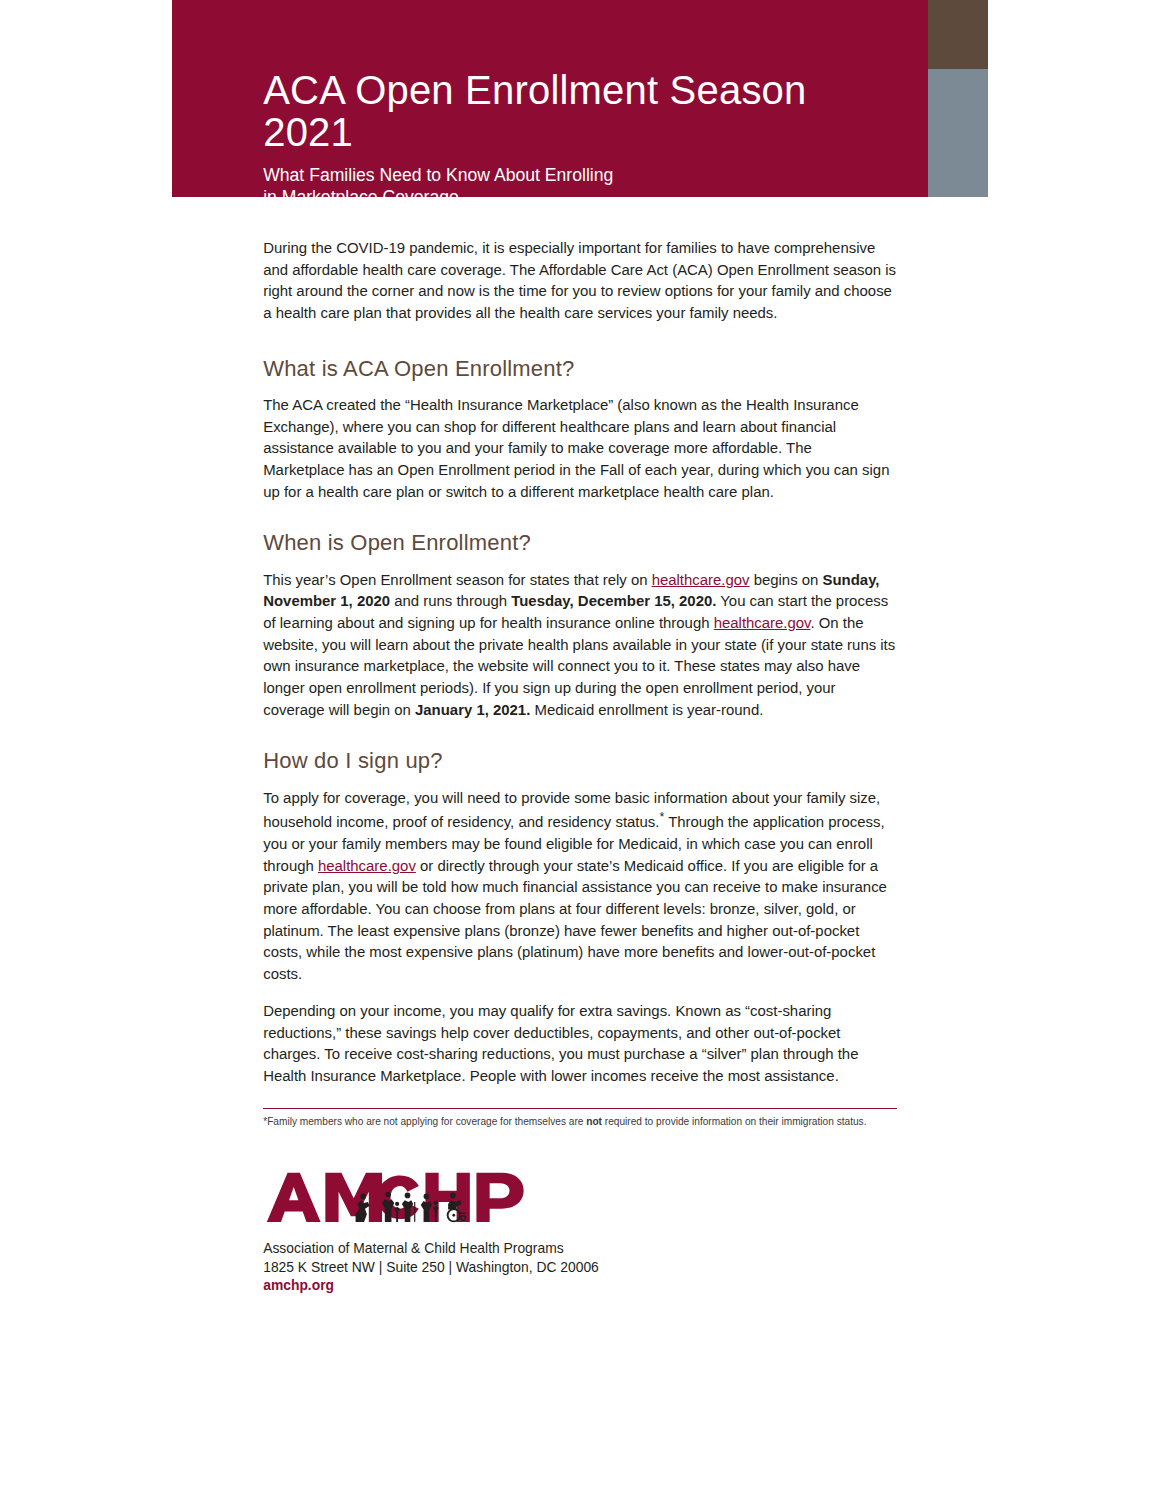ACA Open Enrollment Season 2021
What Families Need to Know About Enrolling
in Marketplace Coverage
During the COVID-19 pandemic, it is especially important for families to have comprehensive and affordable health care coverage. The Affordable Care Act (ACA) Open Enrollment season is right around the corner and now is the time for you to review options for your family and choose a health care plan that provides all the health care services your family needs.
What is ACA Open Enrollment?
The ACA created the “Health Insurance Marketplace” (also known as the Health Insurance Exchange), where you can shop for different healthcare plans and learn about financial assistance available to you and your family to make coverage more affordable. The Marketplace has an Open Enrollment period in the Fall of each year, during which you can sign up for a health care plan or switch to a different marketplace health care plan.
When is Open Enrollment?
This year’s Open Enrollment season for states that rely on healthcare.gov begins on Sunday, November 1, 2020 and runs through Tuesday, December 15, 2020. You can start the process of learning about and signing up for health insurance online through healthcare.gov. On the website, you will learn about the private health plans available in your state (if your state runs its own insurance marketplace, the website will connect you to it. These states may also have longer open enrollment periods). If you sign up during the open enrollment period, your coverage will begin on January 1, 2021. Medicaid enrollment is year-round.
How do I sign up?
To apply for coverage, you will need to provide some basic information about your family size, household income, proof of residency, and residency status.* Through the application process, you or your family members may be found eligible for Medicaid, in which case you can enroll through healthcare.gov or directly through your state’s Medicaid office. If you are eligible for a private plan, you will be told how much financial assistance you can receive to make insurance more affordable. You can choose from plans at four different levels: bronze, silver, gold, or platinum. The least expensive plans (bronze) have fewer benefits and higher out-of-pocket costs, while the most expensive plans (platinum) have more benefits and lower-out-of-pocket costs.
Depending on your income, you may qualify for extra savings. Known as “cost-sharing reductions,” these savings help cover deductibles, copayments, and other out-of-pocket charges. To receive cost-sharing reductions, you must purchase a “silver” plan through the Health Insurance Marketplace. People with lower incomes receive the most assistance.
*Family members who are not applying for coverage for themselves are not required to provide information on their immigration status.
Association of Maternal & Child Health Programs
1825 K Street NW | Suite 250 | Washington, DC 20006
amchp.org